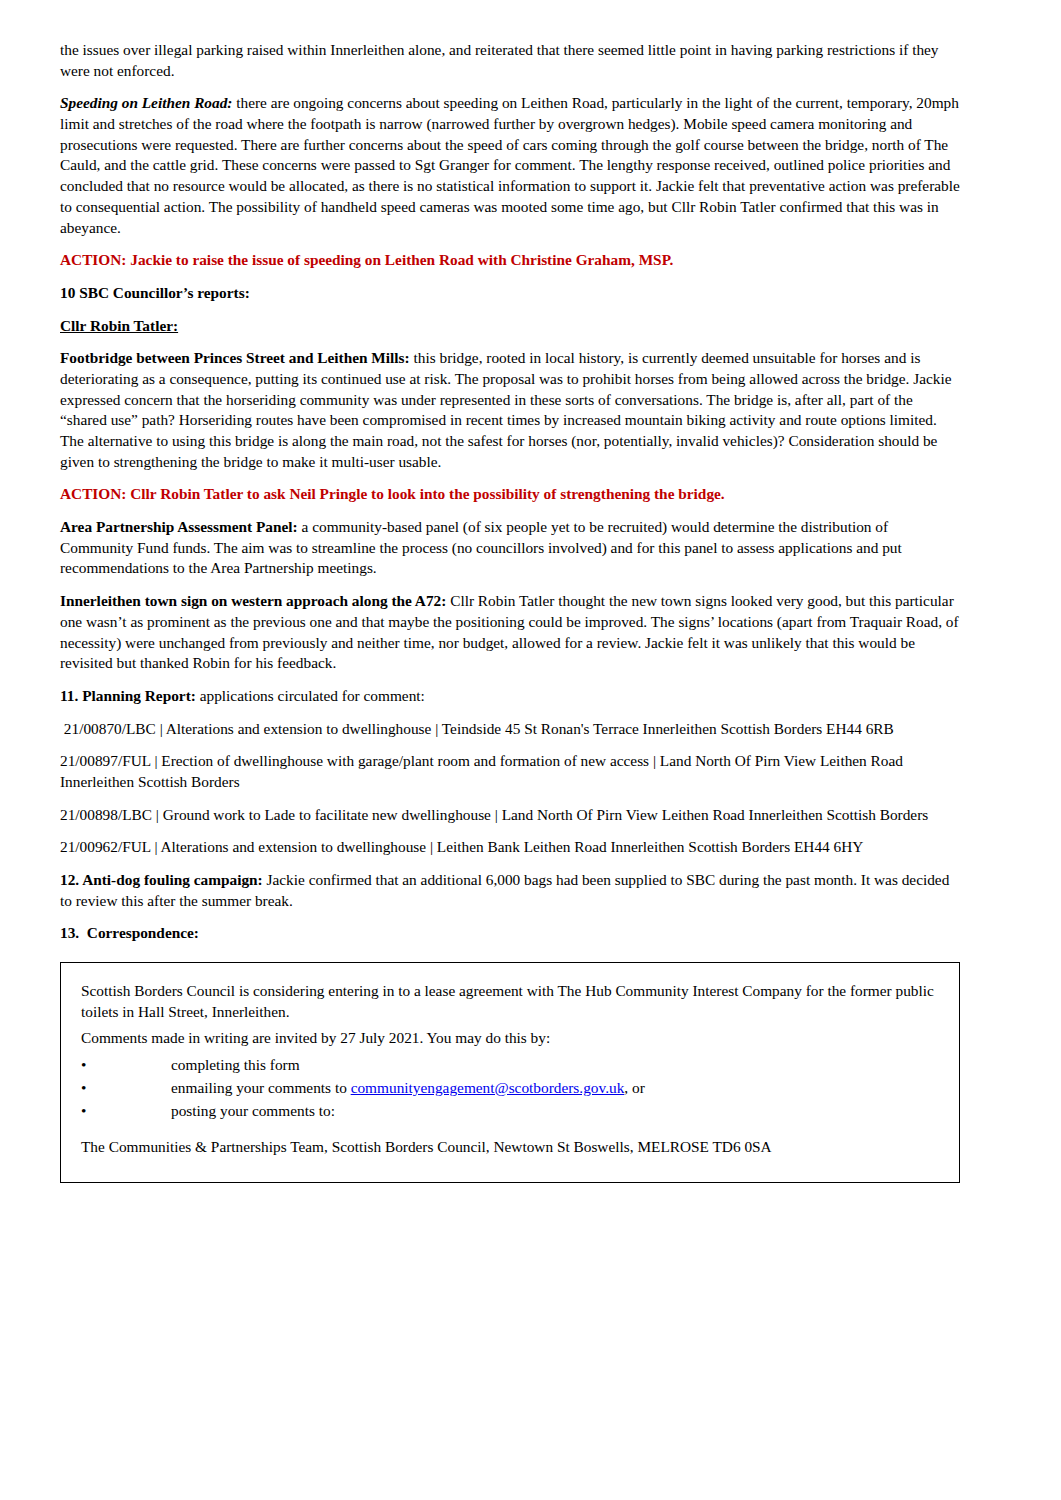the issues over illegal parking raised within Innerleithen alone, and reiterated that there seemed little point in having parking restrictions if they were not enforced.
Speeding on Leithen Road: there are ongoing concerns about speeding on Leithen Road, particularly in the light of the current, temporary, 20mph limit and stretches of the road where the footpath is narrow (narrowed further by overgrown hedges). Mobile speed camera monitoring and prosecutions were requested. There are further concerns about the speed of cars coming through the golf course between the bridge, north of The Cauld, and the cattle grid. These concerns were passed to Sgt Granger for comment. The lengthy response received, outlined police priorities and concluded that no resource would be allocated, as there is no statistical information to support it. Jackie felt that preventative action was preferable to consequential action. The possibility of handheld speed cameras was mooted some time ago, but Cllr Robin Tatler confirmed that this was in abeyance.
ACTION: Jackie to raise the issue of speeding on Leithen Road with Christine Graham, MSP.
10 SBC Councillor’s reports:
Cllr Robin Tatler:
Footbridge between Princes Street and Leithen Mills: this bridge, rooted in local history, is currently deemed unsuitable for horses and is deteriorating as a consequence, putting its continued use at risk. The proposal was to prohibit horses from being allowed across the bridge. Jackie expressed concern that the horseriding community was under represented in these sorts of conversations. The bridge is, after all, part of the “shared use” path? Horseriding routes have been compromised in recent times by increased mountain biking activity and route options limited. The alternative to using this bridge is along the main road, not the safest for horses (nor, potentially, invalid vehicles)? Consideration should be given to strengthening the bridge to make it multi-user usable.
ACTION: Cllr Robin Tatler to ask Neil Pringle to look into the possibility of strengthening the bridge.
Area Partnership Assessment Panel: a community-based panel (of six people yet to be recruited) would determine the distribution of Community Fund funds. The aim was to streamline the process (no councillors involved) and for this panel to assess applications and put recommendations to the Area Partnership meetings.
Innerleithen town sign on western approach along the A72: Cllr Robin Tatler thought the new town signs looked very good, but this particular one wasn’t as prominent as the previous one and that maybe the positioning could be improved. The signs’ locations (apart from Traquair Road, of necessity) were unchanged from previously and neither time, nor budget, allowed for a review. Jackie felt it was unlikely that this would be revisited but thanked Robin for his feedback.
11. Planning Report: applications circulated for comment:
21/00870/LBC | Alterations and extension to dwellinghouse | Teindside 45 St Ronan's Terrace Innerleithen Scottish Borders EH44 6RB
21/00897/FUL | Erection of dwellinghouse with garage/plant room and formation of new access | Land North Of Pirn View Leithen Road Innerleithen Scottish Borders
21/00898/LBC | Ground work to Lade to facilitate new dwellinghouse | Land North Of Pirn View Leithen Road Innerleithen Scottish Borders
21/00962/FUL | Alterations and extension to dwellinghouse | Leithen Bank Leithen Road Innerleithen Scottish Borders EH44 6HY
12. Anti-dog fouling campaign: Jackie confirmed that an additional 6,000 bags had been supplied to SBC during the past month. It was decided to review this after the summer break.
13. Correspondence:
Scottish Borders Council is considering entering in to a lease agreement with The Hub Community Interest Company for the former public toilets in Hall Street, Innerleithen.
Comments made in writing are invited by 27 July 2021. You may do this by:
completing this form
enmailing your comments to communityengagement@scotborders.gov.uk, or
posting your comments to:
The Communities & Partnerships Team, Scottish Borders Council, Newtown St Boswells, MELROSE TD6 0SA